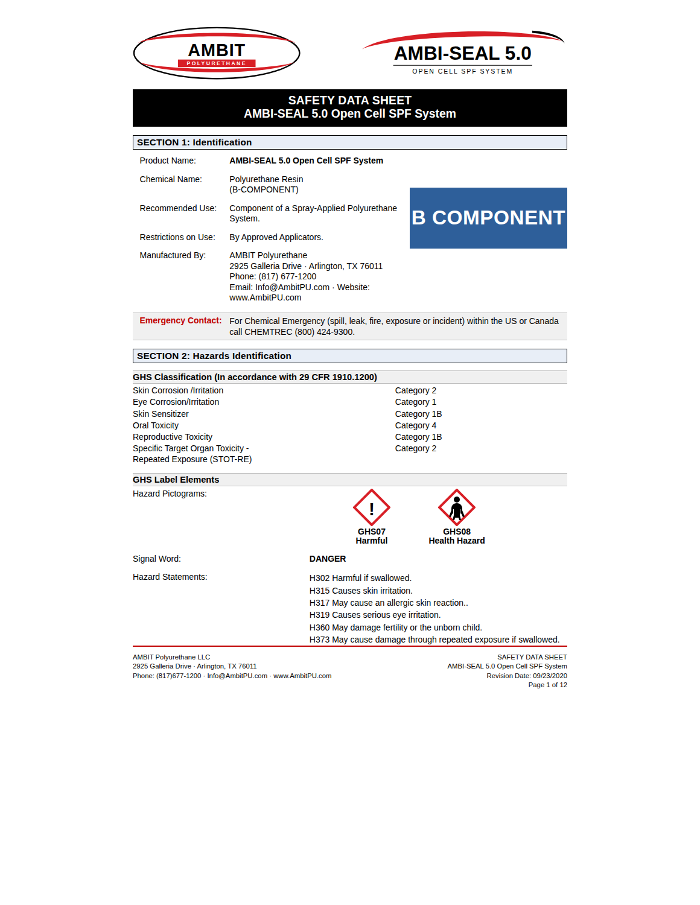AMBIT POLYURETHANE
AMBI-SEAL 5.0 OPEN CELL SPF SYSTEM
SAFETY DATA SHEET
AMBI-SEAL 5.0 Open Cell SPF System
SECTION 1: Identification
| Product Name: | AMBI-SEAL 5.0 Open Cell SPF System |
| Chemical Name: | Polyurethane Resin (B-COMPONENT) |
| Recommended Use: | Component of a Spray-Applied Polyurethane System. |
| Restrictions on Use: | By Approved Applicators. |
| Manufactured By: | AMBIT Polyurethane 2925 Galleria Drive · Arlington, TX 76011 Phone: (817) 677-1200 Email: Info@AmbitPU.com · Website: www.AmbitPU.com |
B COMPONENT
Emergency Contact:
For Chemical Emergency (spill, leak, fire, exposure or incident) within the US or Canada
call CHEMTREC (800) 424-9300.
SECTION 2: Hazards Identification
GHS Classification (In accordance with 29 CFR 1910.1200)
| Skin Corrosion /Irritation | Category 2 |
| Eye Corrosion/Irritation | Category 1 |
| Skin Sensitizer | Category 1B |
| Oral Toxicity | Category 4 |
| Reproductive Toxicity | Category 1B |
| Specific Target Organ Toxicity - Repeated Exposure (STOT-RE) | Category 2 |
GHS Label Elements
Hazard Pictograms:
!
GHS07
Harmful
GHS08
Health Hazard
Signal Word:
DANGER
Hazard Statements:
H302 Harmful if swallowed.
H315 Causes skin irritation.
H317 May cause an allergic skin reaction..
H319 Causes serious eye irritation.
H360 May damage fertility or the unborn child.
H373 May cause damage through repeated exposure if swallowed.
AMBIT Polyurethane LLC
2925 Galleria Drive · Arlington, TX 76011
Phone: (817)677-1200 · Info@AmbitPU.com · www.AmbitPU.com
SAFETY DATA SHEET
AMBI-SEAL 5.0 Open Cell SPF System
Revision Date: 09/23/2020
Page 1 of 12